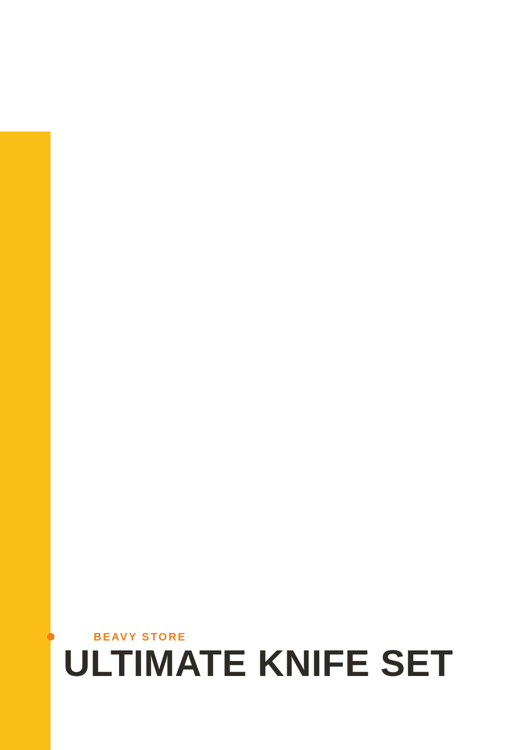Beavy Store
Ultimate Knife Set